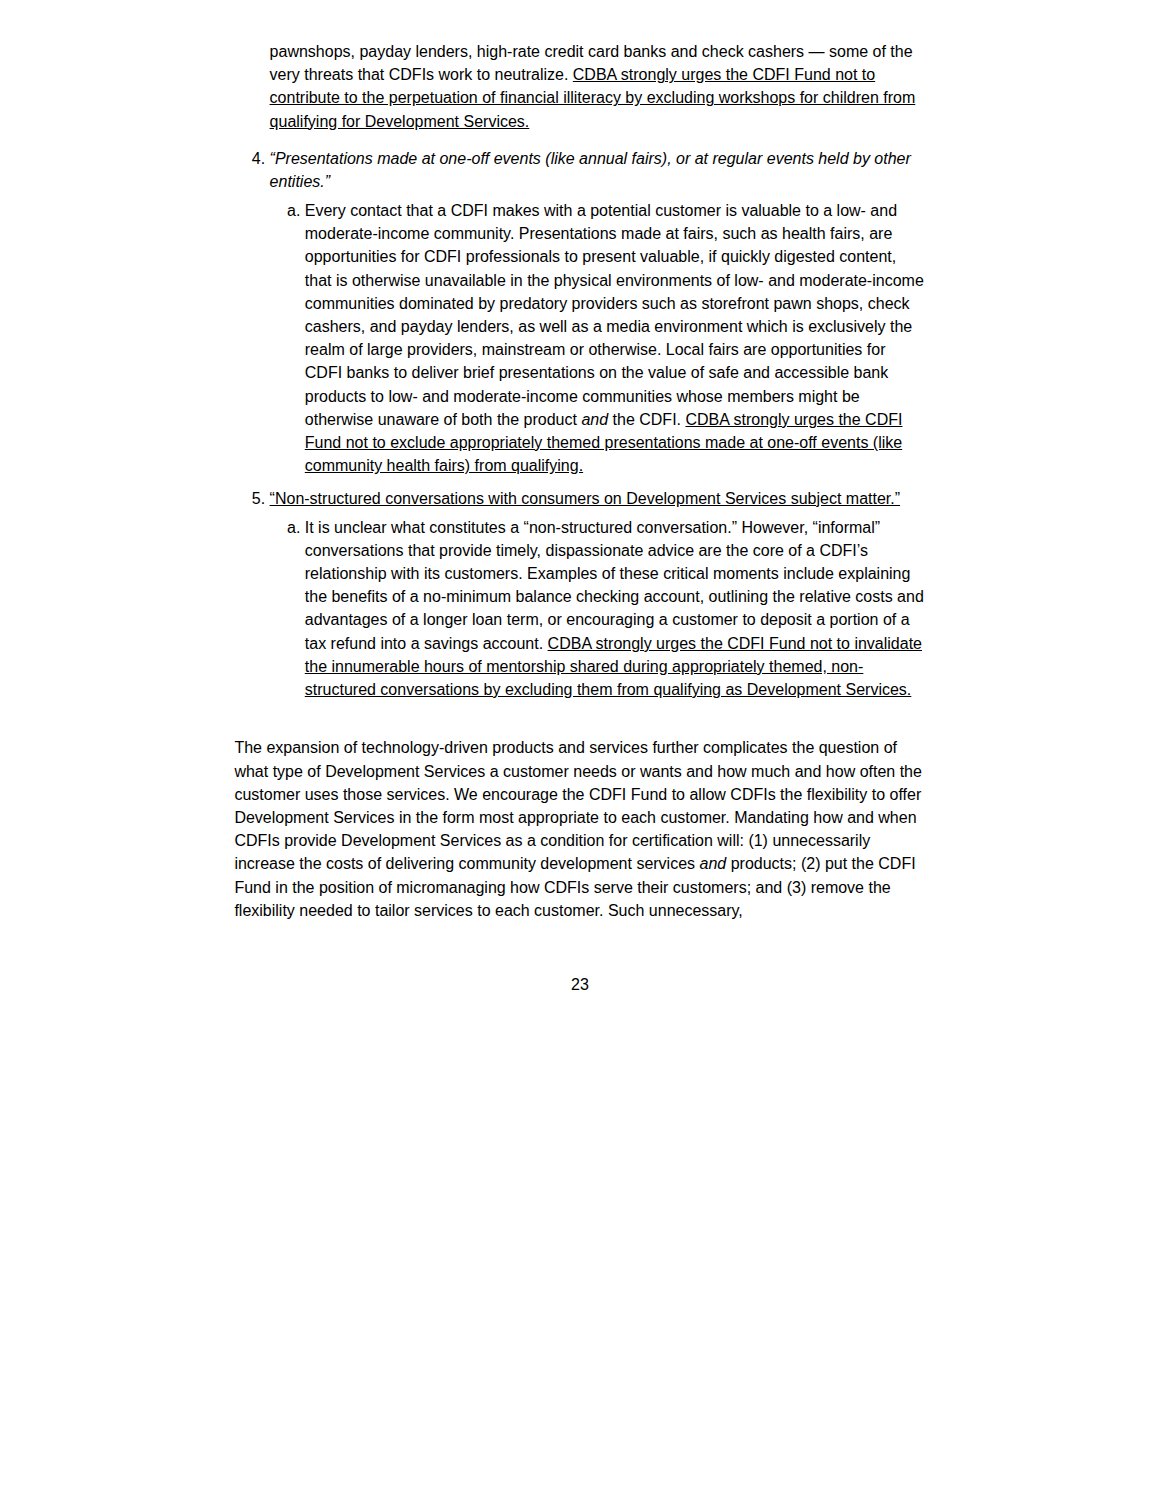pawnshops, payday lenders, high-rate credit card banks and check cashers — some of the very threats that CDFIs work to neutralize. CDBA strongly urges the CDFI Fund not to contribute to the perpetuation of financial illiteracy by excluding workshops for children from qualifying for Development Services.
“Presentations made at one-off events (like annual fairs), or at regular events held by other entities.”
Every contact that a CDFI makes with a potential customer is valuable to a low- and moderate-income community. Presentations made at fairs, such as health fairs, are opportunities for CDFI professionals to present valuable, if quickly digested content, that is otherwise unavailable in the physical environments of low- and moderate-income communities dominated by predatory providers such as storefront pawn shops, check cashers, and payday lenders, as well as a media environment which is exclusively the realm of large providers, mainstream or otherwise. Local fairs are opportunities for CDFI banks to deliver brief presentations on the value of safe and accessible bank products to low- and moderate-income communities whose members might be otherwise unaware of both the product and the CDFI. CDBA strongly urges the CDFI Fund not to exclude appropriately themed presentations made at one-off events (like community health fairs) from qualifying.
“Non-structured conversations with consumers on Development Services subject matter.”
It is unclear what constitutes a “non-structured conversation.” However, “informal” conversations that provide timely, dispassionate advice are the core of a CDFI’s relationship with its customers. Examples of these critical moments include explaining the benefits of a no-minimum balance checking account, outlining the relative costs and advantages of a longer loan term, or encouraging a customer to deposit a portion of a tax refund into a savings account. CDBA strongly urges the CDFI Fund not to invalidate the innumerable hours of mentorship shared during appropriately themed, non-structured conversations by excluding them from qualifying as Development Services.
The expansion of technology-driven products and services further complicates the question of what type of Development Services a customer needs or wants and how much and how often the customer uses those services. We encourage the CDFI Fund to allow CDFIs the flexibility to offer Development Services in the form most appropriate to each customer. Mandating how and when CDFIs provide Development Services as a condition for certification will: (1) unnecessarily increase the costs of delivering community development services and products; (2) put the CDFI Fund in the position of micromanaging how CDFIs serve their customers; and (3) remove the flexibility needed to tailor services to each customer. Such unnecessary,
23